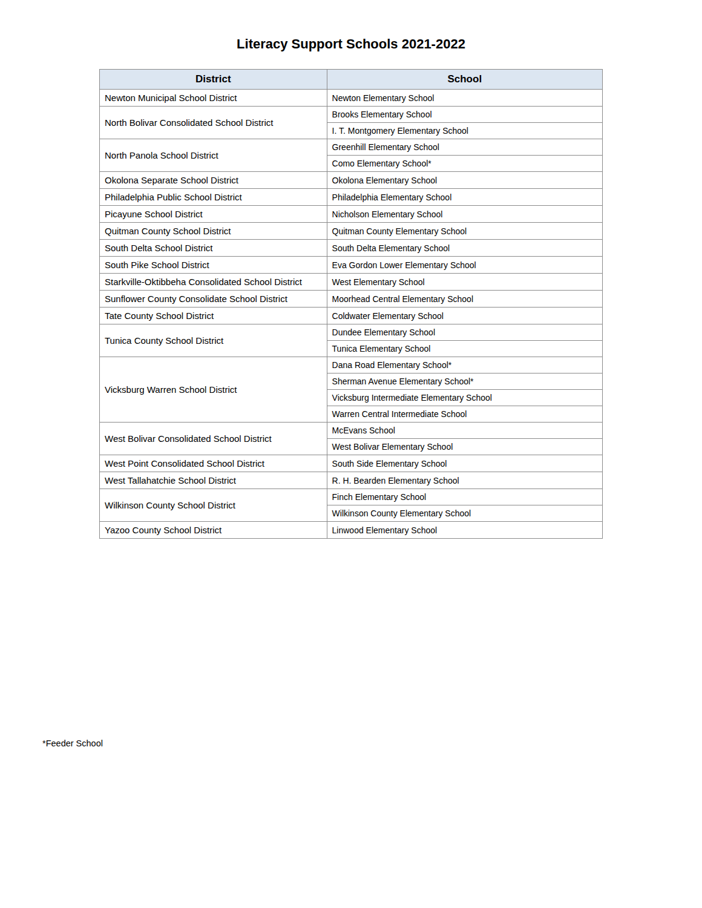Literacy Support Schools 2021-2022
| District | School |
| --- | --- |
| Newton Municipal School District | Newton Elementary School |
| North Bolivar Consolidated School District | Brooks Elementary School |
| I. T. Montgomery Elementary School |
| North Panola School District | Greenhill Elementary School |
| Como Elementary School* |
| Okolona Separate School District | Okolona Elementary School |
| Philadelphia Public School District | Philadelphia Elementary School |
| Picayune School District | Nicholson Elementary School |
| Quitman County School District | Quitman County Elementary School |
| South Delta School District | South Delta Elementary School |
| South Pike School District | Eva Gordon Lower Elementary School |
| Starkville-Oktibbeha Consolidated School District | West Elementary School |
| Sunflower County Consolidate School District | Moorhead Central Elementary School |
| Tate County School District | Coldwater Elementary School |
| Tunica County School District | Dundee Elementary School |
| Tunica Elementary School |
| Vicksburg Warren School District | Dana Road Elementary School* |
| Sherman Avenue Elementary School* |
| Vicksburg Intermediate Elementary School |
| Warren Central Intermediate School |
| West Bolivar Consolidated School District | McEvans School |
| West Bolivar Elementary School |
| West Point Consolidated School District | South Side Elementary School |
| West Tallahatchie School District | R. H. Bearden Elementary School |
| Wilkinson County School District | Finch Elementary School |
| Wilkinson County Elementary School |
| Yazoo County School District | Linwood Elementary School |
*Feeder School